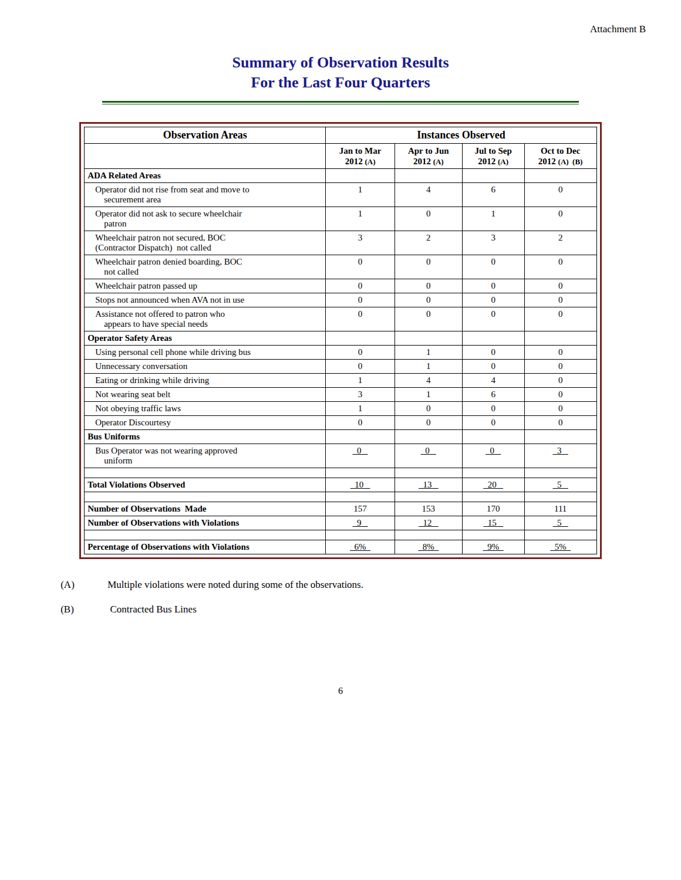Attachment B
Summary of Observation Results
For the Last Four Quarters
| Observation Areas | Instances Observed |
| --- | --- |
| | Jan to Mar 2012 (A) | Apr to Jun 2012 (A) | Jul to Sep 2012 (A) | Oct to Dec 2012 (A) (B) |
| ADA Related Areas | | | | |
| Operator did not rise from seat and move to securement area | 1 | 4 | 6 | 0 |
| Operator did not ask to secure wheelchair patron | 1 | 0 | 1 | 0 |
| Wheelchair patron not secured, BOC (Contractor Dispatch) not called | 3 | 2 | 3 | 2 |
| Wheelchair patron denied boarding, BOC not called | 0 | 0 | 0 | 0 |
| Wheelchair patron passed up | 0 | 0 | 0 | 0 |
| Stops not announced when AVA not in use | 0 | 0 | 0 | 0 |
| Assistance not offered to patron who appears to have special needs | 0 | 0 | 0 | 0 |
| Operator Safety Areas | | | | |
| Using personal cell phone while driving bus | 0 | 1 | 0 | 0 |
| Unnecessary conversation | 0 | 1 | 0 | 0 |
| Eating or drinking while driving | 1 | 4 | 4 | 0 |
| Not wearing seat belt | 3 | 1 | 6 | 0 |
| Not obeying traffic laws | 1 | 0 | 0 | 0 |
| Operator Discourtesy | 0 | 0 | 0 | 0 |
| Bus Uniforms | | | | |
| Bus Operator was not wearing approved uniform | 0 | 0 | 0 | 3 |
| Total Violations Observed | 10 | 13 | 20 | 5 |
| Number of Observations Made | 157 | 153 | 170 | 111 |
| Number of Observations with Violations | 9 | 12 | 15 | 5 |
| Percentage of Observations with Violations | 6% | 8% | 9% | 5% |
(A) Multiple violations were noted during some of the observations.
(B) Contracted Bus Lines
6